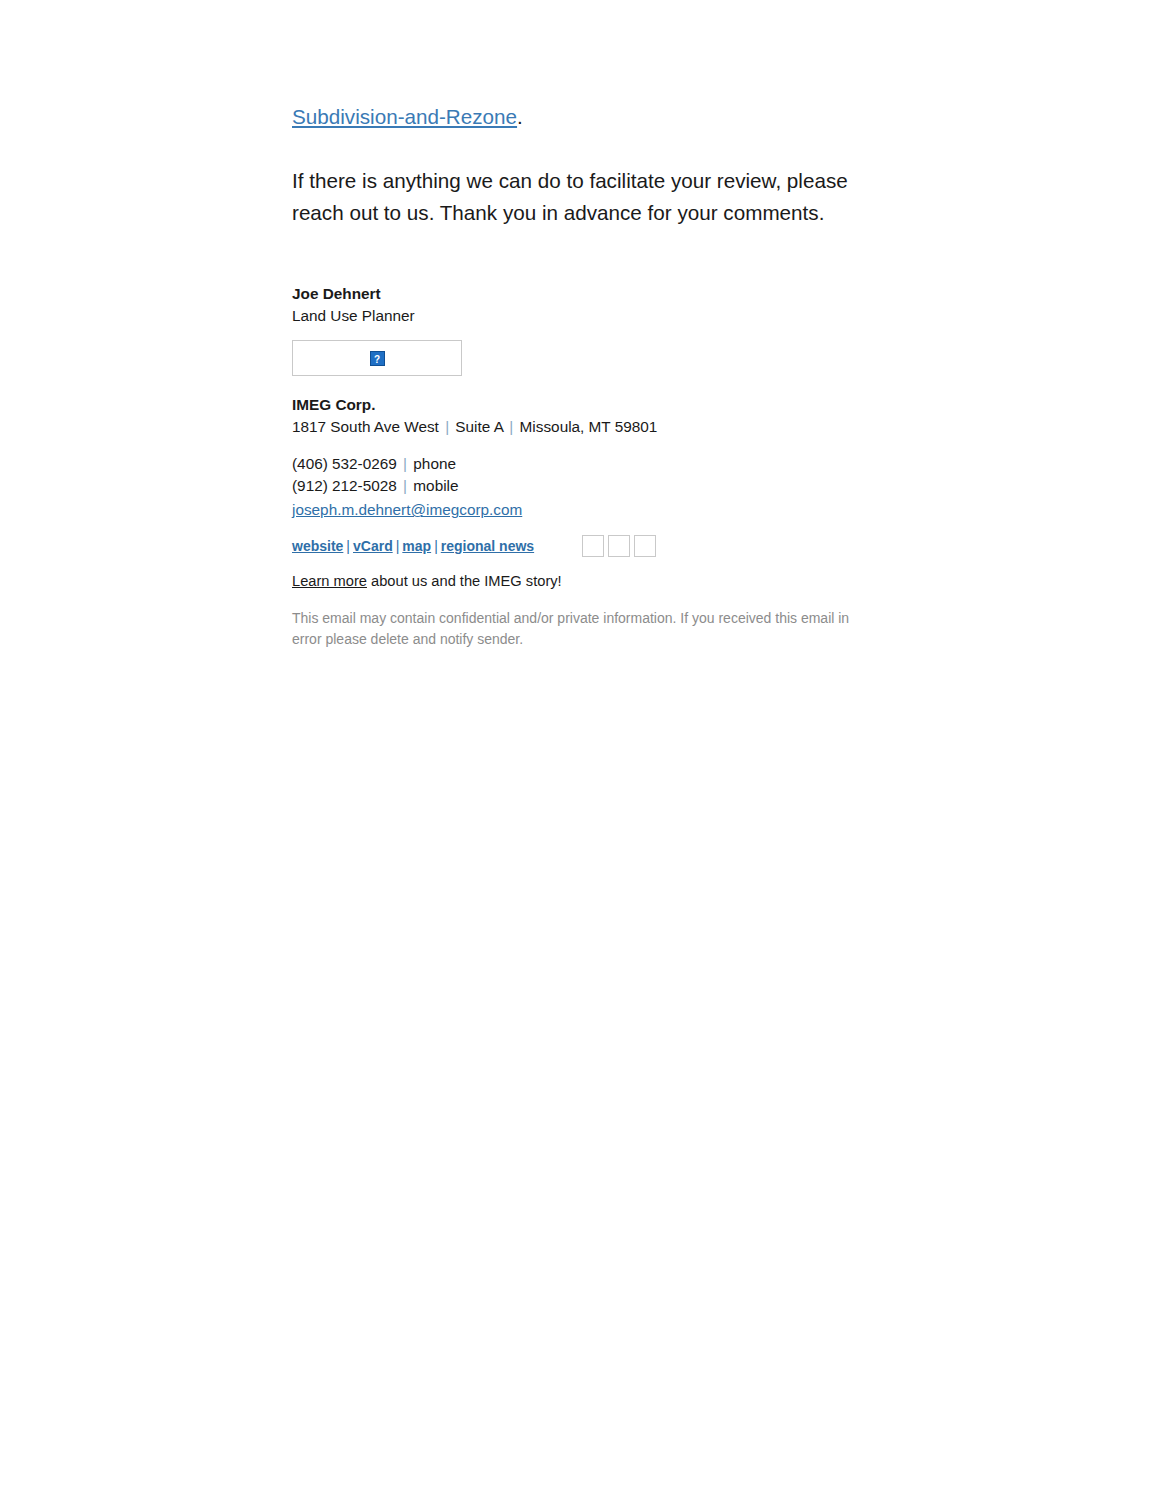Subdivision-and-Rezone.
If there is anything we can do to facilitate your review, please reach out to us. Thank you in advance for your comments.
Joe Dehnert
Land Use Planner
?
IMEG Corp.
1817 South Ave West | Suite A | Missoula, MT 59801
(406) 532-0269 | phone
(912) 212-5028 | mobile
joseph.m.dehnert@imegcorp.com
website|vCard|map|regional news
Learn more about us and the IMEG story!
This email may contain confidential and/or private information. If you received this email in error please delete and notify sender.